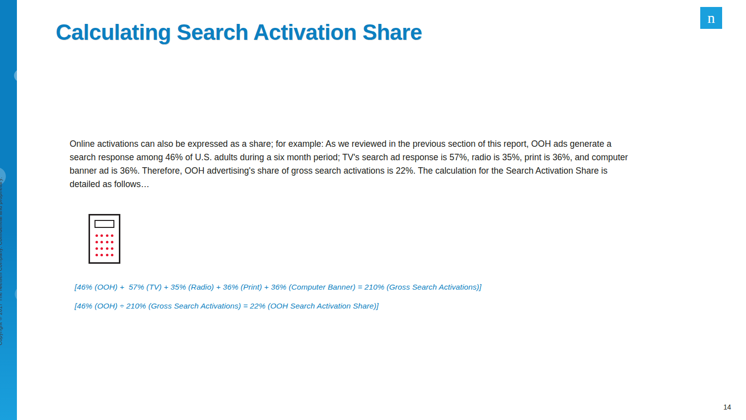Copyright © 2017 The Nielsen Company. Confidential and proprietary.
n
Calculating Search Activation Share
Online activations can also be expressed as a share; for example: As we reviewed in the previous section of this report, OOH ads generate a search response among 46% of U.S. adults during a six month period; TV's search ad response is 57%, radio is 35%, print is 36%, and computer banner ad is 36%. Therefore, OOH advertising's share of gross search activations is 22%. The calculation for the Search Activation Share is detailed as follows…
[46% (OOH) + 57% (TV) + 35% (Radio) + 36% (Print) + 36% (Computer Banner) = 210% (Gross Search Activations)]
[46% (OOH) ÷ 210% (Gross Search Activations) = 22% (OOH Search Activation Share)]
14